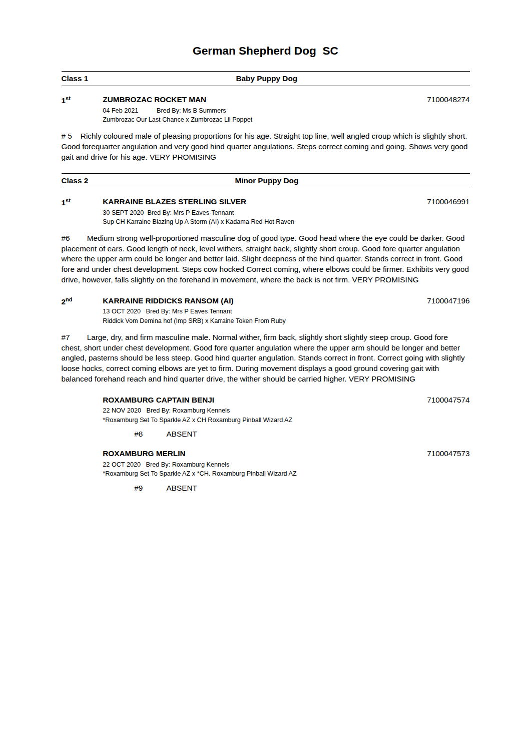German Shepherd Dog SC
Class 1 Baby Puppy Dog
1st
7100048274 ZUMBROZAC ROCKET MAN
04 Feb 2021 Bred By: Ms B Summers
Zumbrozac Our Last Chance x Zumbrozac Lil Poppet
# 5 Richly coloured male of pleasing proportions for his age. Straight top line, well angled croup which is slightly short. Good forequarter angulation and very good hind quarter angulations. Steps correct coming and going. Shows very good gait and drive for his age. VERY PROMISING
Class 2 Minor Puppy Dog
1st
7100046991 KARRAINE BLAZES STERLING SILVER
30 SEPT 2020 Bred By: Mrs P Eaves-Tennant
Sup CH Karraine Blazing Up A Storm (AI) x Kadama Red Hot Raven
#6 Medium strong well-proportioned masculine dog of good type. Good head where the eye could be darker. Good placement of ears. Good length of neck, level withers, straight back, slightly short croup. Good fore quarter angulation where the upper arm could be longer and better laid. Slight deepness of the hind quarter. Stands correct in front. Good fore and under chest development. Steps cow hocked Correct coming, where elbows could be firmer. Exhibits very good drive, however, falls slightly on the forehand in movement, where the back is not firm. VERY PROMISING
2nd
7100047196 KARRAINE RIDDICKS RANSOM (AI)
13 OCT 2020 Bred By: Mrs P Eaves Tennant
Riddick Vom Demina hof (Imp SRB) x Karraine Token From Ruby
#7 Large, dry, and firm masculine male. Normal wither, firm back, slightly short slightly steep croup. Good fore chest, short under chest development. Good fore quarter angulation where the upper arm should be longer and better angled, pasterns should be less steep. Good hind quarter angulation. Stands correct in front. Correct going with slightly loose hocks, correct coming elbows are yet to firm. During movement displays a good ground covering gait with balanced forehand reach and hind quarter drive, the wither should be carried higher. VERY PROMISING
7100047574 ROXAMBURG CAPTAIN BENJI
22 NOV 2020 Bred By: Roxamburg Kennels
*Roxamburg Set To Sparkle AZ x CH Roxamburg Pinball Wizard AZ
#8 ABSENT
7100047573 ROXAMBURG MERLIN
22 OCT 2020 Bred By: Roxamburg Kennels
*Roxamburg Set To Sparkle AZ x *CH. Roxamburg Pinball Wizard AZ
#9 ABSENT